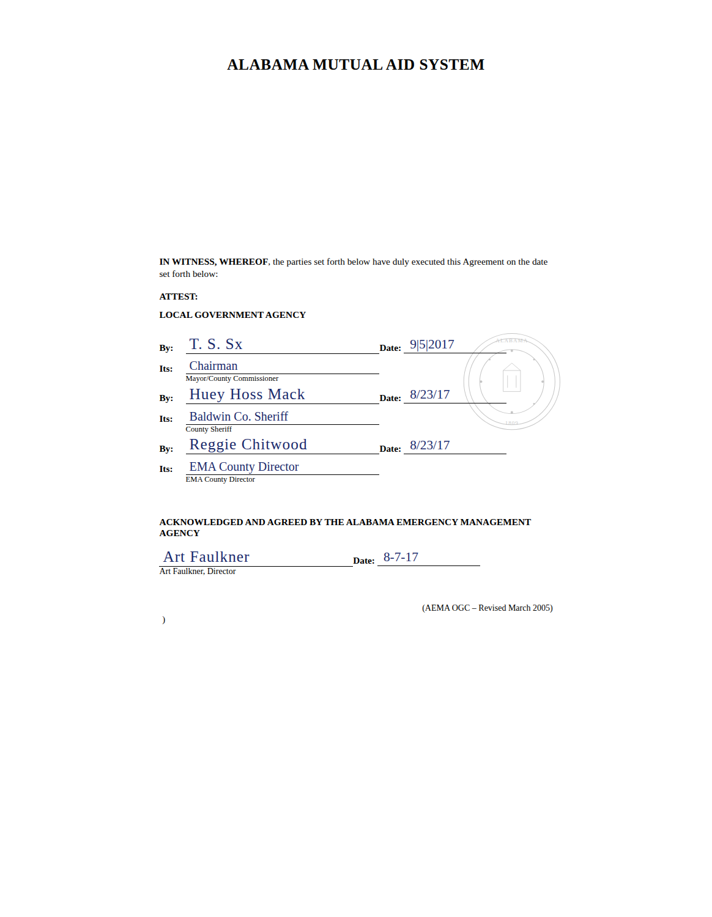ALABAMA MUTUAL AID SYSTEM
IN WITNESS, WHEREOF, the parties set forth below have duly executed this Agreement on the date set forth below:
ATTEST:
LOCAL GOVERNMENT AGENCY
| By: | T. S. Sx | Date: 9/5/2017 |
| Its: | Chairman | |
| | Mayor/County Commissioner | |
| By: | Huey Hoss Mack | Date: 8/23/17 |
| Its: | Baldwin Co. Sheriff | |
| | County Sheriff | |
| By: | Reggie Chitwood | Date: 8/23/17 |
| Its: | EMA County Director | |
| | EMA County Director | |
ALABAMA 1809
ACKNOWLEDGED AND AGREED BY THE ALABAMA EMERGENCY MANAGEMENT AGENCY
| Art Faulkner | Date: 8-7-17 |
| Art Faulkner, Director | |
(AEMA OGC – Revised March 2005)
)